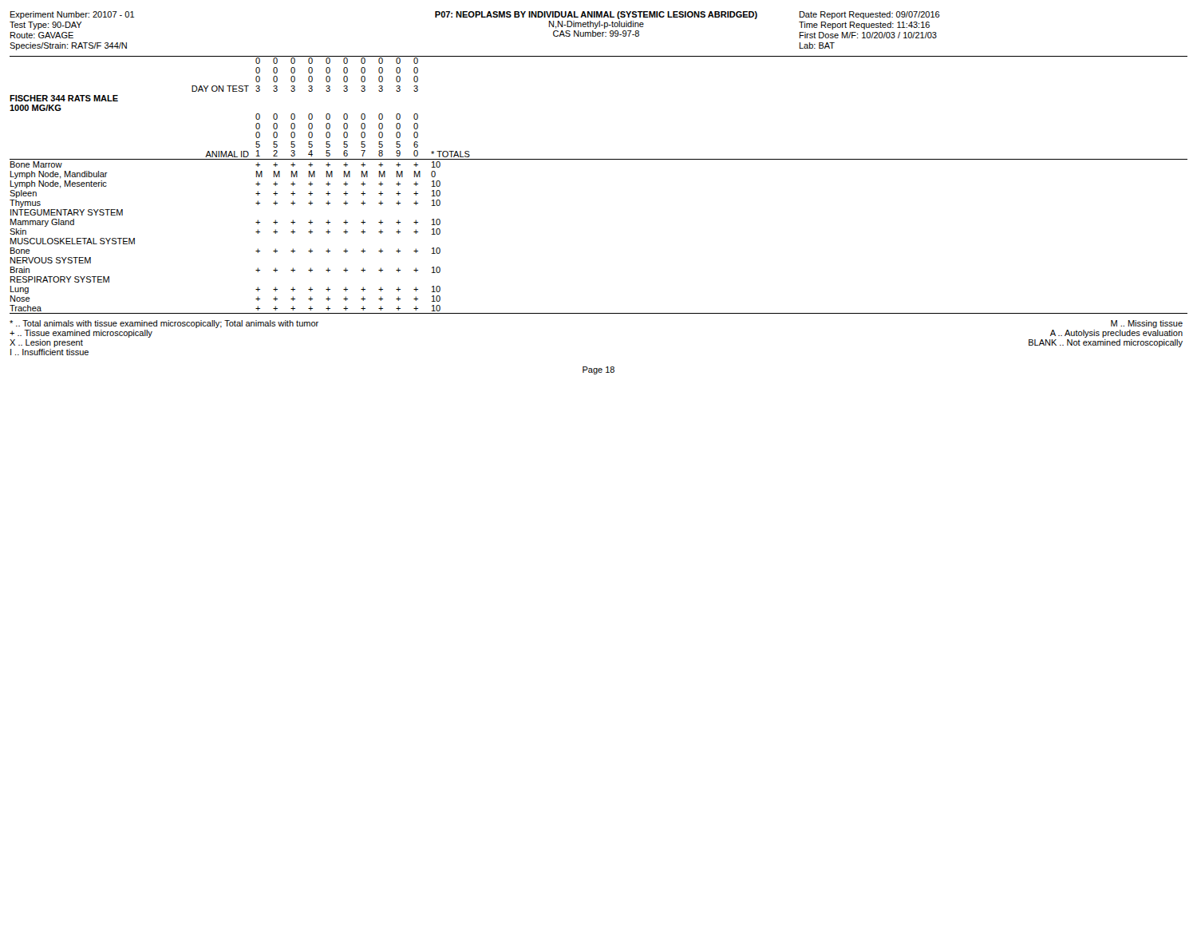| Experiment Number: 20107 - 01 | P07: NEOPLASMS BY INDIVIDUAL ANIMAL (SYSTEMIC LESIONS ABRIDGED) N,N-Dimethyl-p-toluidine CAS Number: 99-97-8 | Date Report Requested: 09/07/2016 |
| Test Type: 90-DAY | Time Report Requested: 11:43:16 |
| Route: GAVAGE | First Dose M/F: 10/20/03 / 10/21/03 |
| Species/Strain: RATS/F 344/N | Lab: BAT |
| DAY ON TEST | 0 0 0 3 | 0 0 0 3 | 0 0 0 3 | 0 0 0 3 | 0 0 0 3 | 0 0 0 3 | 0 0 0 3 | 0 0 0 3 | 0 0 0 3 | 0 0 0 3 | |
| --- | --- | --- | --- | --- | --- | --- | --- | --- | --- | --- | --- |
| FISCHER 344 RATS MALE | |
| 1000 MG/KG | |
| ANIMAL ID | 0 0 0 5 1 | 0 0 0 5 2 | 0 0 0 5 3 | 0 0 0 5 4 | 0 0 0 5 5 | 0 0 0 5 6 | 0 0 0 5 7 | 0 0 0 5 8 | 0 0 0 5 9 | 0 0 0 6 0 | * TOTALS |
| Bone Marrow | + | + | + | + | + | + | + | + | + | + | 10 |
| Lymph Node, Mandibular | M | M | M | M | M | M | M | M | M | M | 0 |
| Lymph Node, Mesenteric | + | + | + | + | + | + | + | + | + | + | 10 |
| Spleen | + | + | + | + | + | + | + | + | + | + | 10 |
| Thymus | + | + | + | + | + | + | + | + | + | + | 10 |
| INTEGUMENTARY SYSTEM | |
| Mammary Gland | + | + | + | + | + | + | + | + | + | + | 10 |
| Skin | + | + | + | + | + | + | + | + | + | + | 10 |
| MUSCULOSKELETAL SYSTEM | |
| Bone | + | + | + | + | + | + | + | + | + | + | 10 |
| NERVOUS SYSTEM | |
| Brain | + | + | + | + | + | + | + | + | + | + | 10 |
| RESPIRATORY SYSTEM | |
| Lung | + | + | + | + | + | + | + | + | + | + | 10 |
| Nose | + | + | + | + | + | + | + | + | + | + | 10 |
| Trachea | + | + | + | + | + | + | + | + | + | + | 10 |
| * .. Total animals with tissue examined microscopically; Total animals with tumor | M .. Missing tissue |
| + .. Tissue examined microscopically | A .. Autolysis precludes evaluation |
| X .. Lesion present | BLANK .. Not examined microscopically |
| I .. Insufficient tissue | |
Page 18